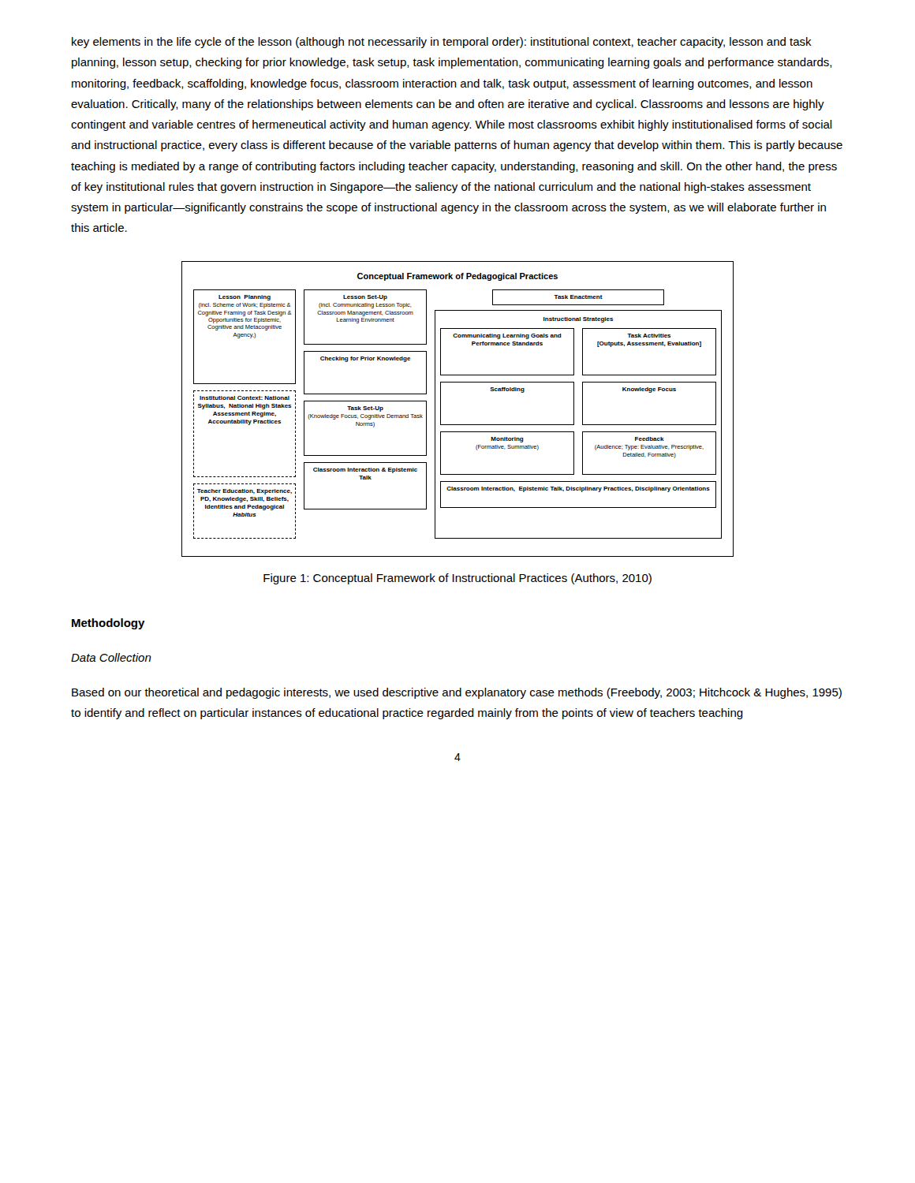key elements in the life cycle of the lesson (although not necessarily in temporal order): institutional context, teacher capacity, lesson and task planning, lesson setup, checking for prior knowledge, task setup, task implementation, communicating learning goals and performance standards, monitoring, feedback, scaffolding, knowledge focus, classroom interaction and talk, task output, assessment of learning outcomes, and lesson evaluation. Critically, many of the relationships between elements can be and often are iterative and cyclical. Classrooms and lessons are highly contingent and variable centres of hermeneutical activity and human agency. While most classrooms exhibit highly institutionalised forms of social and instructional practice, every class is different because of the variable patterns of human agency that develop within them. This is partly because teaching is mediated by a range of contributing factors including teacher capacity, understanding, reasoning and skill. On the other hand, the press of key institutional rules that govern instruction in Singapore—the saliency of the national curriculum and the national high-stakes assessment system in particular—significantly constrains the scope of instructional agency in the classroom across the system, as we will elaborate further in this article.
Conceptual Framework of Pedagogical Practices
Lesson Planning
(incl. Scheme of Work; Epistemic & Cognitive Framing of Task Design & Opportunities for Epistemic, Cognitive and Metacognitive Agency,)
Institutional Context: National Syllabus, National High Stakes Assessment Regime, Accountability Practices
Teacher Education, Experience, PD, Knowledge, Skill, Beliefs, Identities and Pedagogical Habitus
Lesson Set-Up
(incl. Communicating Lesson Topic, Classroom Management, Classroom Learning Environment
Checking for Prior Knowledge
Task Set-Up
(Knowledge Focus, Cognitive Demand Task Norms)
Classroom Interaction & Epistemic Talk
Task Enactment
Instructional Strategies
Communicating Learning Goals and Performance Standards
Task Activities
[Outputs, Assessment, Evaluation]
Scaffolding
Knowledge Focus
Monitoring
(Formative, Summative)
Feedback
(Audience; Type: Evaluative, Prescriptive, Detailed, Formative)
Classroom Interaction, Epistemic Talk, Disciplinary Practices, Disciplinary Orientations
Figure 1: Conceptual Framework of Instructional Practices (Authors, 2010)
Methodology
Data Collection
Based on our theoretical and pedagogic interests, we used descriptive and explanatory case methods (Freebody, 2003; Hitchcock & Hughes, 1995) to identify and reflect on particular instances of educational practice regarded mainly from the points of view of teachers teaching
4